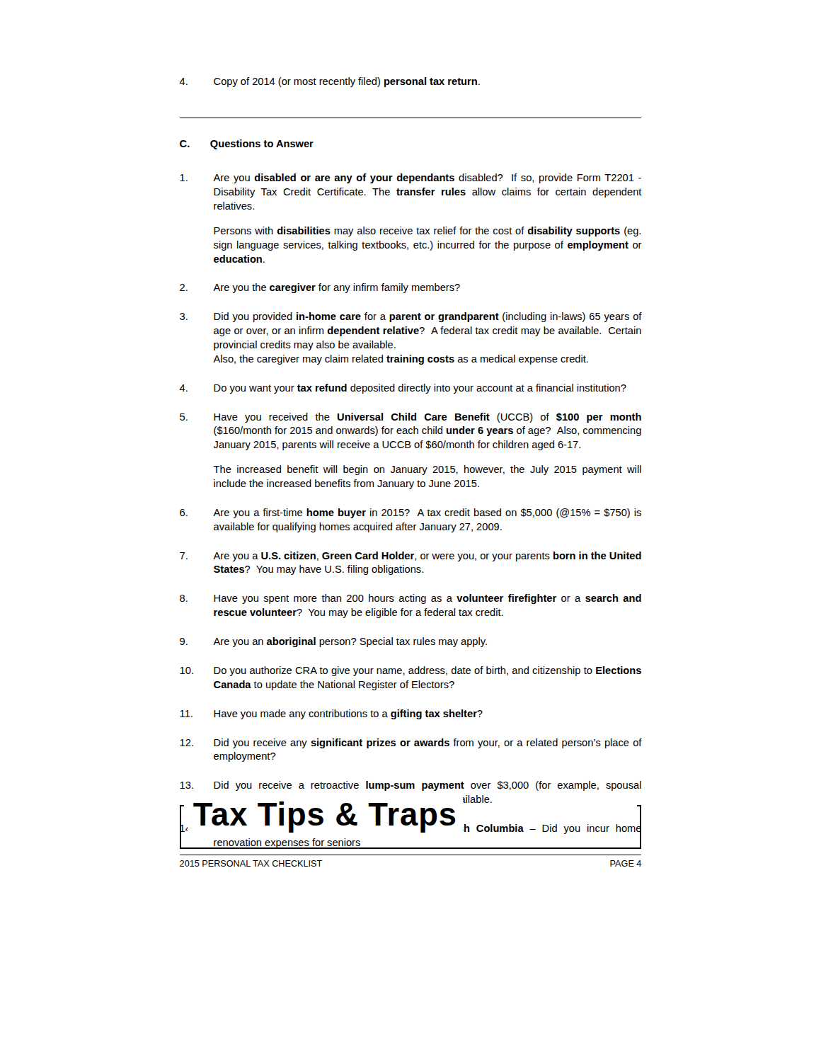4.
Copy of 2014 (or most recently filed) personal tax return.
C.
Questions to Answer
1.
Are you disabled or are any of your dependants disabled? If so, provide Form T2201 - Disability Tax Credit Certificate. The transfer rules allow claims for certain dependent relatives.
Persons with disabilities may also receive tax relief for the cost of disability supports (eg. sign language services, talking textbooks, etc.) incurred for the purpose of employment or education.
2.
Are you the caregiver for any infirm family members?
3.
Did you provided in-home care for a parent or grandparent (including in-laws) 65 years of age or over, or an infirm dependent relative? A federal tax credit may be available. Certain provincial credits may also be available.
Also, the caregiver may claim related training costs as a medical expense credit.
4.
Do you want your tax refund deposited directly into your account at a financial institution?
5.
Have you received the Universal Child Care Benefit (UCCB) of $100 per month ($160/month for 2015 and onwards) for each child under 6 years of age? Also, commencing January 2015, parents will receive a UCCB of $60/month for children aged 6-17.
The increased benefit will begin on January 2015, however, the July 2015 payment will include the increased benefits from January to June 2015.
6.
Are you a first-time home buyer in 2015? A tax credit based on $5,000 (@15% = $750) is available for qualifying homes acquired after January 27, 2009.
7.
Are you a U.S. citizen, Green Card Holder, or were you, or your parents born in the United States? You may have U.S. filing obligations.
8.
Have you spent more than 200 hours acting as a volunteer firefighter or a search and rescue volunteer? You may be eligible for a federal tax credit.
9.
Are you an aboriginal person? Special tax rules may apply.
10.
Do you authorize CRA to give your name, address, date of birth, and citizenship to Elections Canada to update the National Register of Electors?
11.
Have you made any contributions to a gifting tax shelter?
12.
Did you receive any significant prizes or awards from your, or a related person’s place of employment?
13.
Did you receive a retroactive lump-sum payment over $3,000 (for example, spousal support)? In certain cases, some tax relief may be available.
14.
Residents of New Brunswick, Ontario and British Columbia – Did you incur home renovation expenses for seniors
Tax Tips & Traps
2015 PERSONAL TAX CHECKLIST PAGE 4